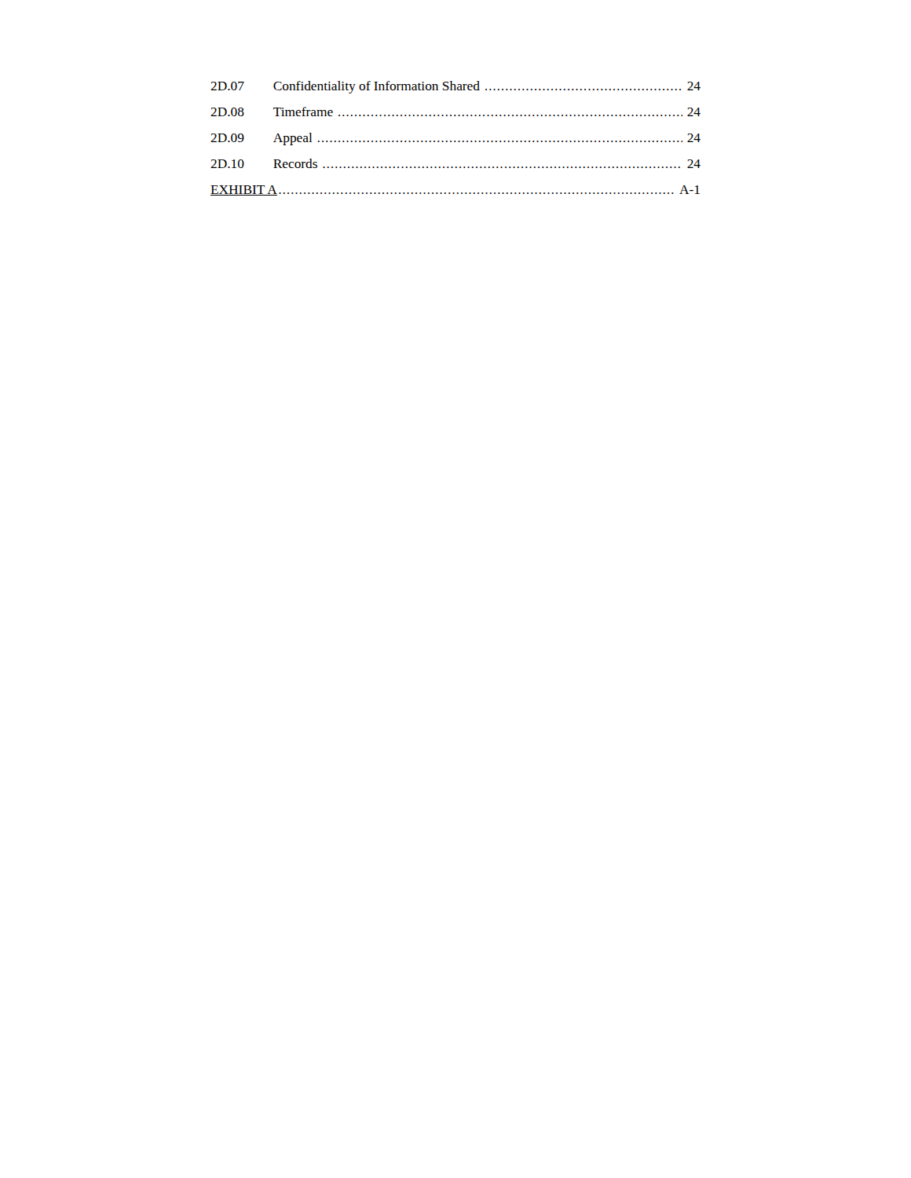2D.07 Confidentiality of Information Shared ........................................................................................................................... 24
2D.08 Timeframe ................................................................................................................................................................. 24
2D.09 Appeal ....................................................................................................................................................................... 24
2D.10 Records ..................................................................................................................................................................... 24
EXHIBIT A ................................................................................................................................................................................. A-1